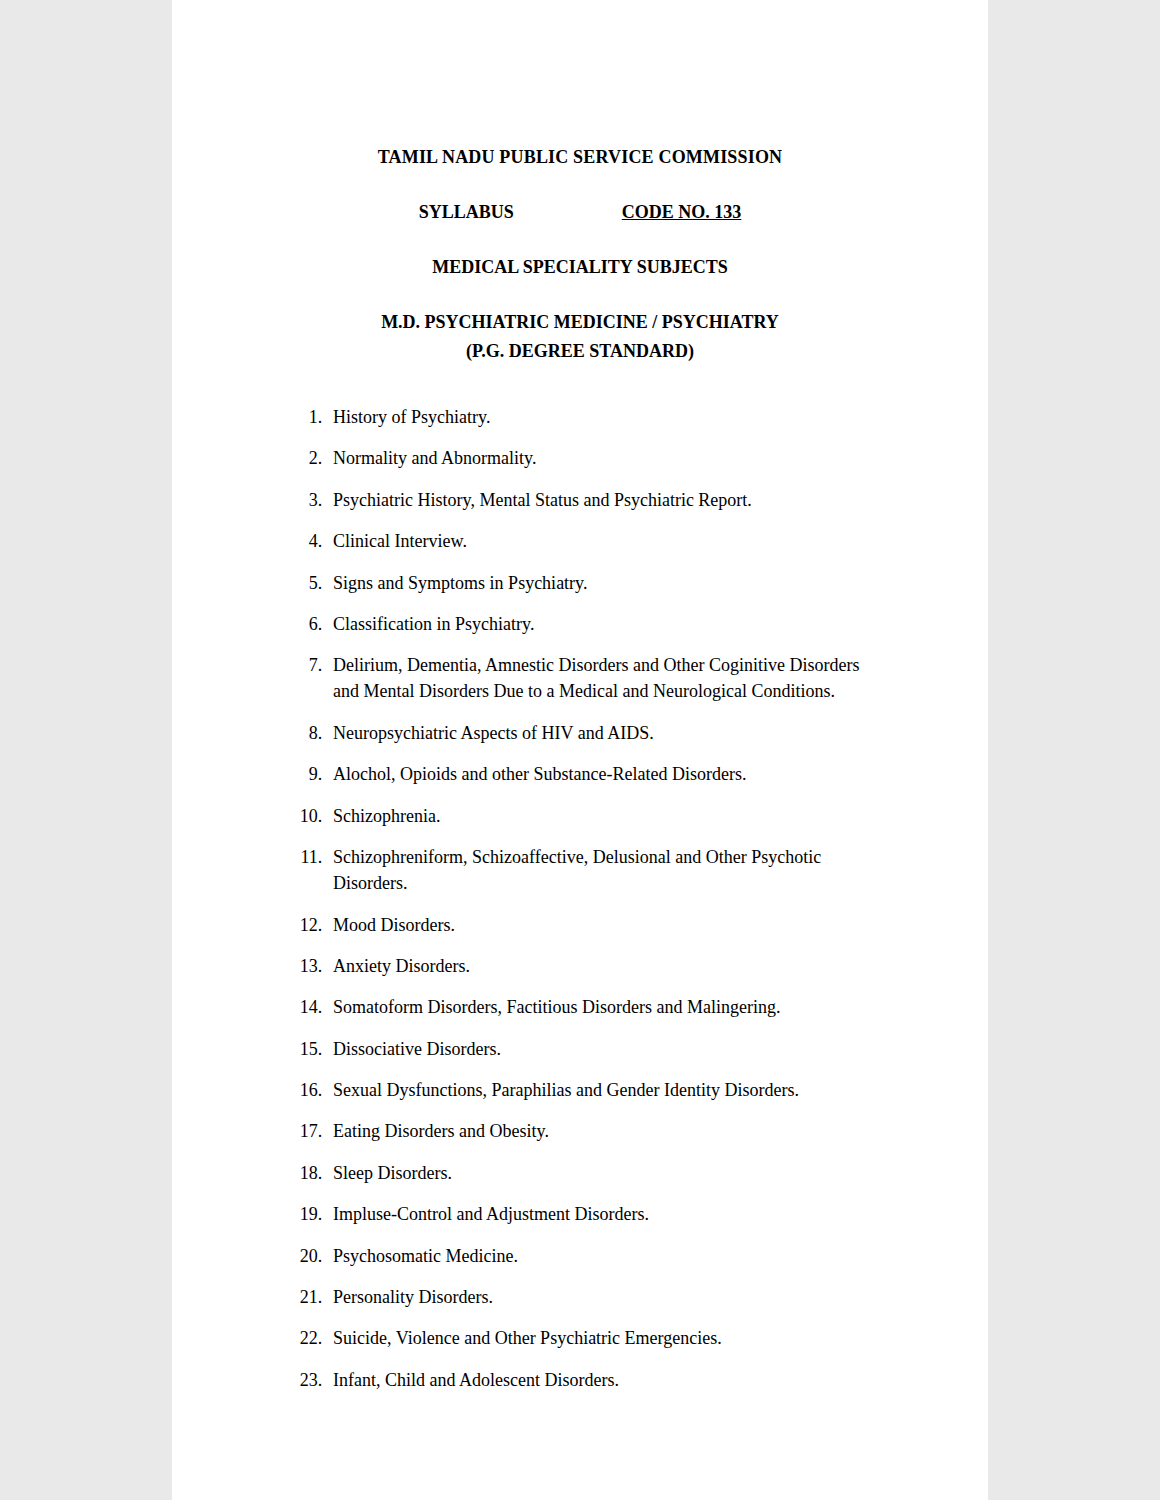TAMIL NADU PUBLIC SERVICE COMMISSION
SYLLABUS CODE NO. 133
MEDICAL SPECIALITY SUBJECTS
M.D. PSYCHIATRIC MEDICINE / PSYCHIATRY
(P.G. DEGREE STANDARD)
History of Psychiatry.
Normality and Abnormality.
Psychiatric History, Mental Status and Psychiatric Report.
Clinical Interview.
Signs and Symptoms in Psychiatry.
Classification in Psychiatry.
Delirium, Dementia, Amnestic Disorders and Other Coginitive Disorders and Mental Disorders Due to a Medical and Neurological Conditions.
Neuropsychiatric Aspects of HIV and AIDS.
Alochol, Opioids and other Substance-Related Disorders.
Schizophrenia.
Schizophreniform, Schizoaffective, Delusional and Other Psychotic Disorders.
Mood Disorders.
Anxiety Disorders.
Somatoform Disorders, Factitious Disorders and Malingering.
Dissociative Disorders.
Sexual Dysfunctions, Paraphilias and Gender Identity Disorders.
Eating Disorders and Obesity.
Sleep Disorders.
Impluse-Control and Adjustment Disorders.
Psychosomatic Medicine.
Personality Disorders.
Suicide, Violence and Other Psychiatric Emergencies.
Infant, Child and Adolescent Disorders.